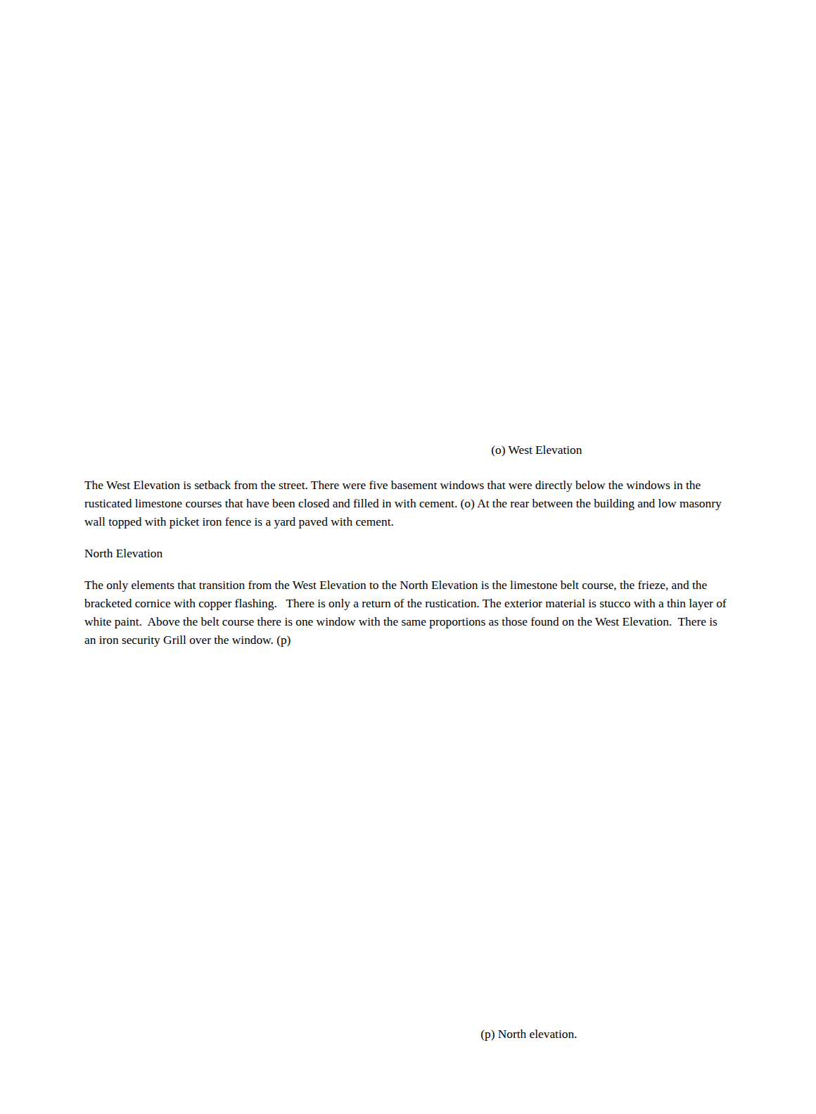(o) West Elevation
The West Elevation is setback from the street. There were five basement windows that were directly below the windows in the rusticated limestone courses that have been closed and filled in with cement. (o) At the rear between the building and low masonry wall topped with picket iron fence is a yard paved with cement.
North Elevation
The only elements that transition from the West Elevation to the North Elevation is the limestone belt course, the frieze, and the bracketed cornice with copper flashing. There is only a return of the rustication. The exterior material is stucco with a thin layer of white paint. Above the belt course there is one window with the same proportions as those found on the West Elevation. There is an iron security Grill over the window. (p)
(p) North elevation.